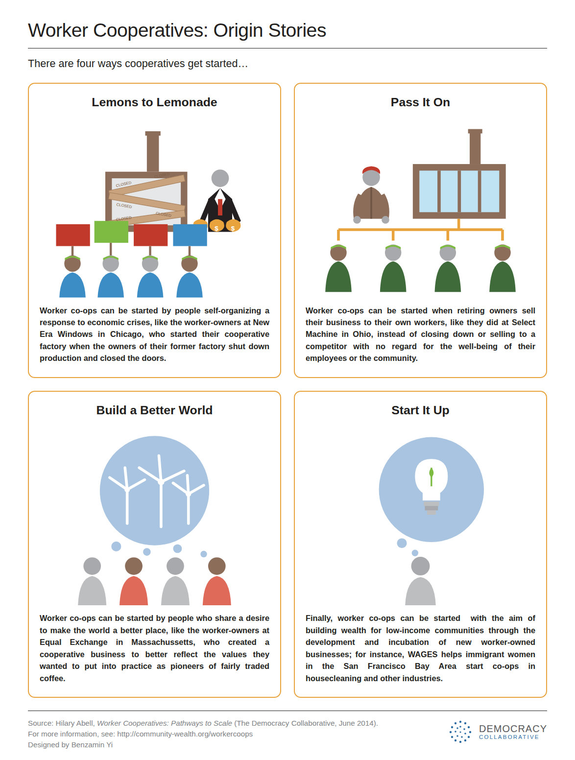Worker Cooperatives: Origin Stories
There are four ways cooperatives get started…
Lemons to Lemonade
CLOSED CLOSED CLOSED CLOSED CLOSED $ $ $
Worker co-ops can be started by people self-organizing a response to economic crises, like the worker-owners at New Era Windows in Chicago, who started their cooperative factory when the owners of their former factory shut down production and closed the doors.
Pass It On
Worker co-ops can be started when retiring owners sell their business to their own workers, like they did at Select Machine in Ohio, instead of closing down or selling to a competitor with no regard for the well-being of their employees or the community.
Build a Better World
Worker co-ops can be started by people who share a desire to make the world a better place, like the worker-owners at Equal Exchange in Massachussetts, who created a cooperative business to better reflect the values they wanted to put into practice as pioneers of fairly traded coffee.
Start It Up
Finally, worker co-ops can be started with the aim of building wealth for low-income communities through the development and incubation of new worker-owned businesses; for instance, WAGES helps immigrant women in the San Francisco Bay Area start co-ops in housecleaning and other industries.
Source: Hilary Abell, Worker Cooperatives: Pathways to Scale (The Democracy Collaborative, June 2014).
For more information, see: http://community-wealth.org/workercoops
Designed by Benzamin Yi
DEMOCRACY COLLABORATIVE